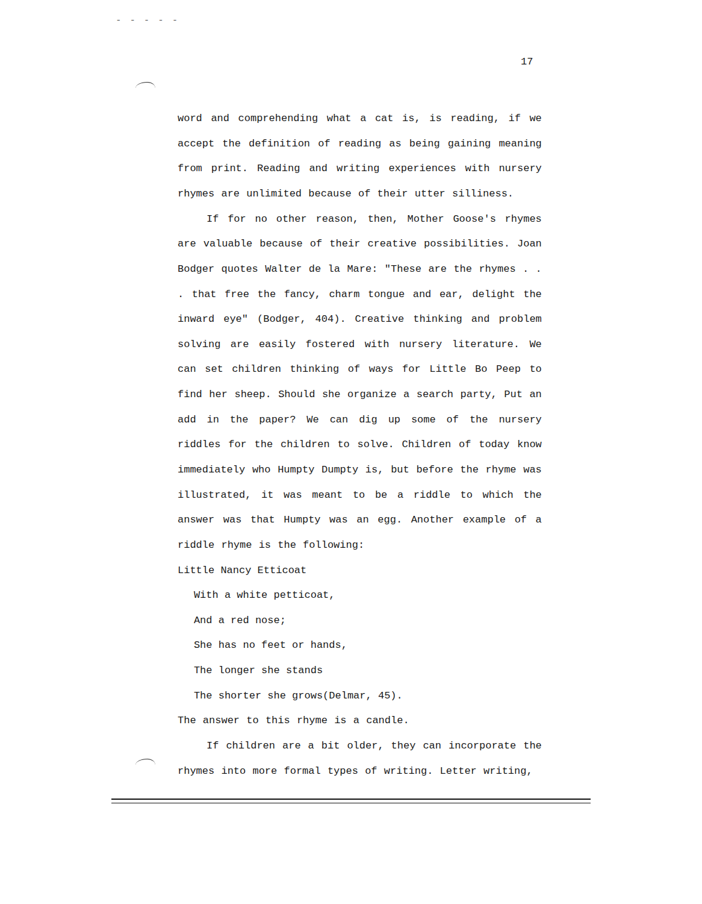- - - - -
17
word and comprehending what a cat is, is reading, if we accept the definition of reading as being gaining meaning from print. Reading and writing experiences with nursery rhymes are unlimited because of their utter silliness.
If for no other reason, then, Mother Goose's rhymes are valuable because of their creative possibilities. Joan Bodger quotes Walter de la Mare: "These are the rhymes . . . that free the fancy, charm tongue and ear, delight the inward eye" (Bodger, 404). Creative thinking and problem solving are easily fostered with nursery literature. We can set children thinking of ways for Little Bo Peep to find her sheep. Should she organize a search party, Put an add in the paper? We can dig up some of the nursery riddles for the children to solve. Children of today know immediately who Humpty Dumpty is, but before the rhyme was illustrated, it was meant to be a riddle to which the answer was that Humpty was an egg. Another example of a riddle rhyme is the following:
Little Nancy Etticoat With a white petticoat, And a red nose; She has no feet or hands, The longer she stands The shorter she grows(Delmar, 45).
The answer to this rhyme is a candle.
If children are a bit older, they can incorporate the rhymes into more formal types of writing. Letter writing,